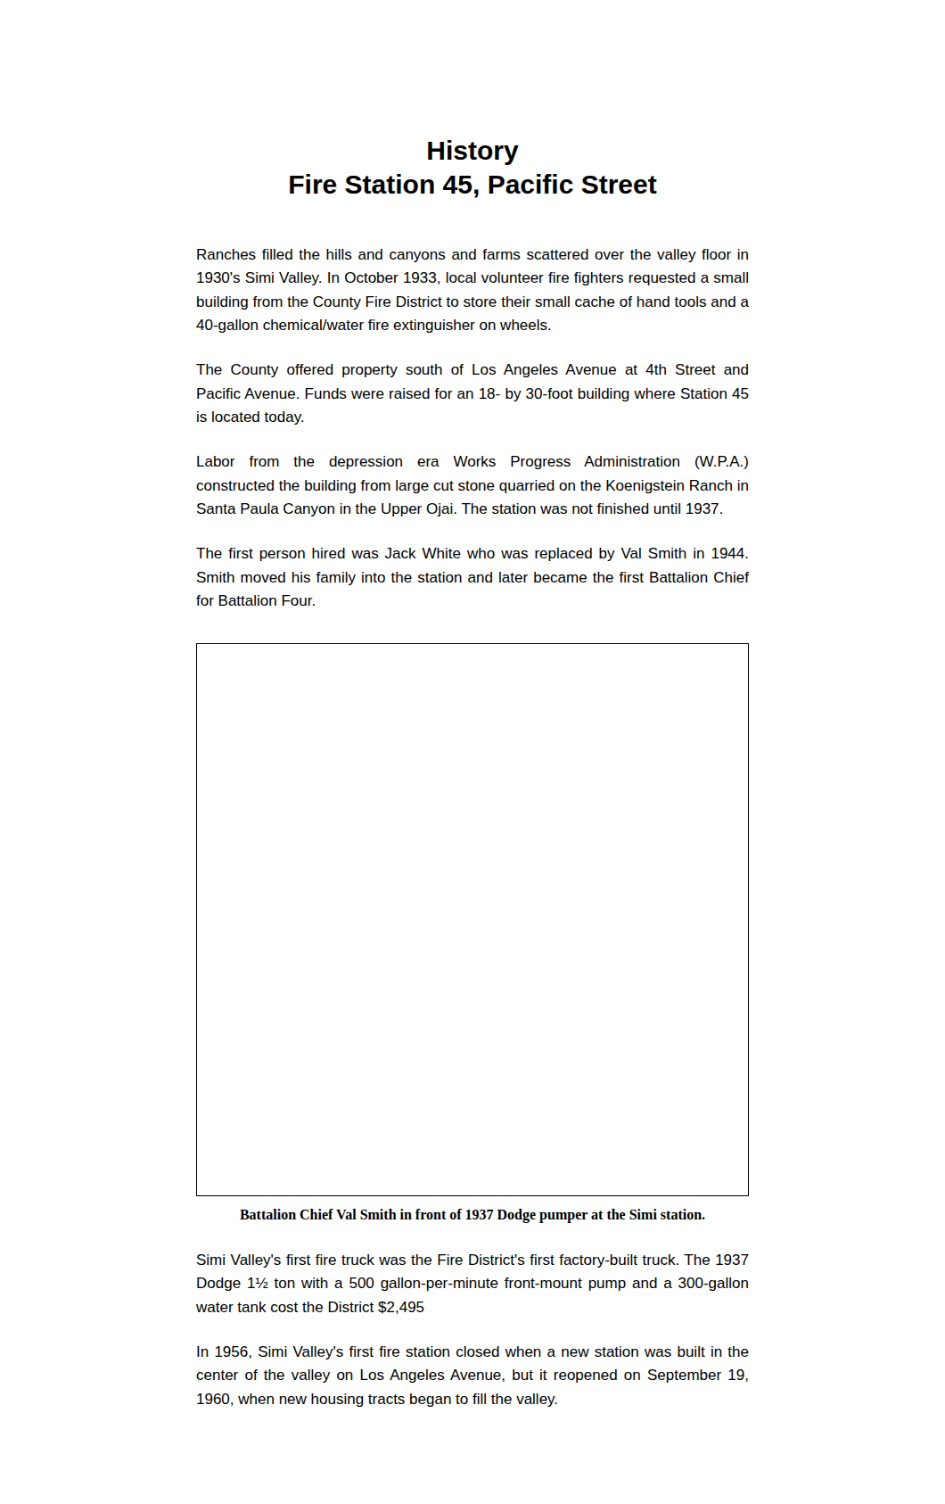History
Fire Station 45, Pacific Street
Ranches filled the hills and canyons and farms scattered over the valley floor in 1930's Simi Valley. In October 1933, local volunteer fire fighters requested a small building from the County Fire District to store their small cache of hand tools and a 40-gallon chemical/water fire extinguisher on wheels.
The County offered property south of Los Angeles Avenue at 4th Street and Pacific Avenue. Funds were raised for an 18- by 30-foot building where Station 45 is located today.
Labor from the depression era Works Progress Administration (W.P.A.) constructed the building from large cut stone quarried on the Koenigstein Ranch in Santa Paula Canyon in the Upper Ojai. The station was not finished until 1937.
The first person hired was Jack White who was replaced by Val Smith in 1944. Smith moved his family into the station and later became the first Battalion Chief for Battalion Four.
Battalion Chief Val Smith in front of 1937 Dodge pumper at the Simi station.
Simi Valley's first fire truck was the Fire District's first factory-built truck. The 1937 Dodge 1½ ton with a 500 gallon-per-minute front-mount pump and a 300-gallon water tank cost the District $2,495
In 1956, Simi Valley's first fire station closed when a new station was built in the center of the valley on Los Angeles Avenue, but it reopened on September 19, 1960, when new housing tracts began to fill the valley.